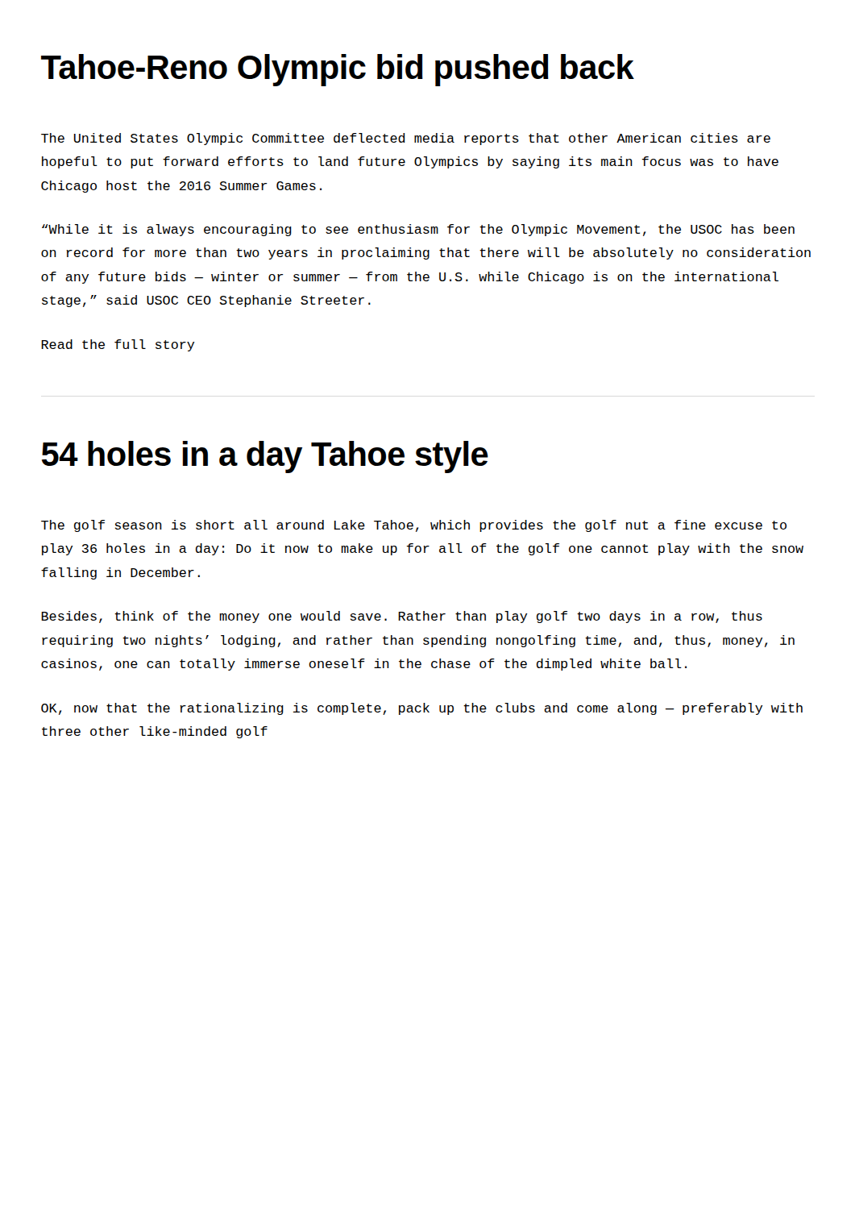Tahoe-Reno Olympic bid pushed back
The United States Olympic Committee deflected media reports that other American cities are hopeful to put forward efforts to land future Olympics by saying its main focus was to have Chicago host the 2016 Summer Games.
“While it is always encouraging to see enthusiasm for the Olympic Movement, the USOC has been on record for more than two years in proclaiming that there will be absolutely no consideration of any future bids — winter or summer — from the U.S. while Chicago is on the international stage,” said USOC CEO Stephanie Streeter.
Read the full story
54 holes in a day Tahoe style
The golf season is short all around Lake Tahoe, which provides the golf nut a fine excuse to play 36 holes in a day: Do it now to make up for all of the golf one cannot play with the snow falling in December.
Besides, think of the money one would save. Rather than play golf two days in a row, thus requiring two nights’ lodging, and rather than spending nongolfing time, and, thus, money, in casinos, one can totally immerse oneself in the chase of the dimpled white ball.
OK, now that the rationalizing is complete, pack up the clubs and come along — preferably with three other like-minded golf